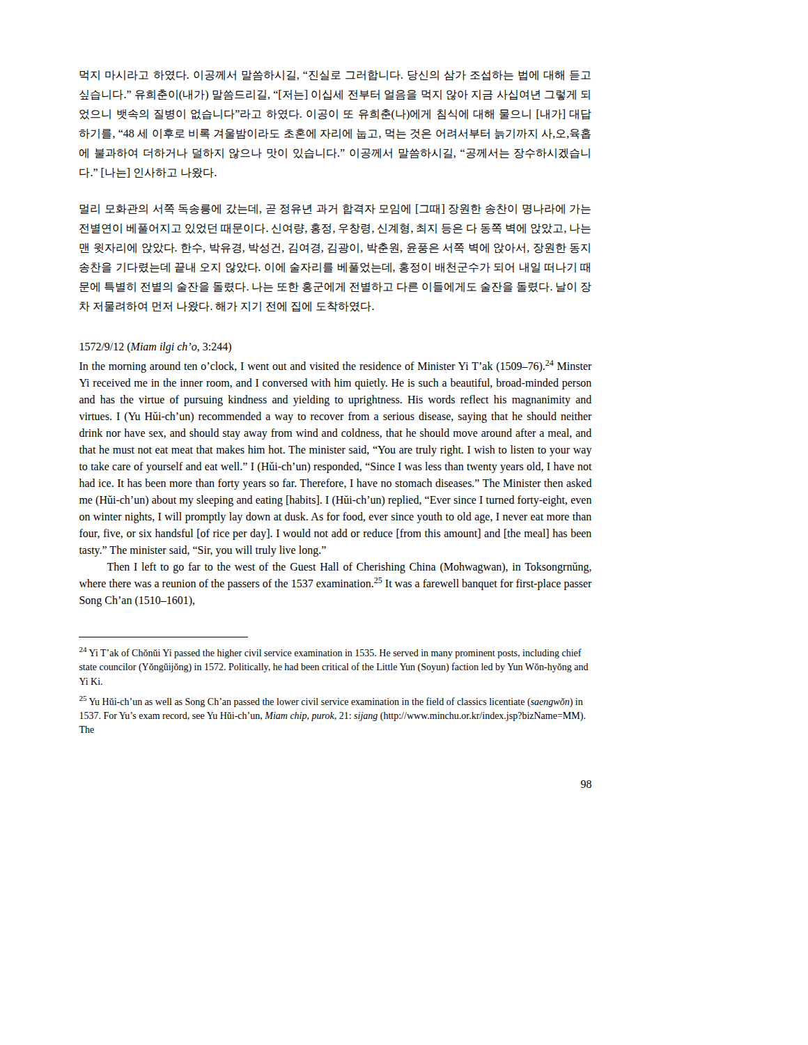먹지 마시라고 하였다. 이공께서 말씀하시길, “진실로 그러합니다. 당신의 삼가 조섭하는 법에 대해 듣고 싶습니다.” 유희춘이(내가) 말씀드리길, “[저는] 이십세 전부터 얼음을 먹지 않아 지금 사십여년 그렇게 되었으니 뱃속의 질병이 없습니다”라고 하였다. 이공이 또 유희춘(나)에게 침식에 대해 물으니 [내가] 대답하기를, “48 세 이후로 비록 겨울밤이라도 초혼에 자리에 눕고, 먹는 것은 어려서부터 늙기까지 사,오,육홉에 불과하여 더하거나 덜하지 않으나 맛이 있습니다.” 이공께서 말씀하시길, “공께서는 장수하시겠습니다.” [나는] 인사하고 나왔다.
멀리 모화관의 서쪽 독송릉에 갔는데, 곧 정유년 과거 합격자 모임에 [그때] 장원한 송찬이 명나라에 가는 전별연이 베풀어지고 있었던 때문이다. 신여량, 홍정, 우창령, 신계형, 최지 등은 다 동쪽 벽에 앉았고, 나는 맨 윗자리에 앉았다. 한수, 박유경, 박성건, 김여경, 김광이, 박춘원, 윤풍은 서쪽 벽에 앉아서, 장원한 동지 송찬을 기다렸는데 끝내 오지 않았다. 이에 술자리를 베풀었는데, 홍정이 배천군수가 되어 내일 떠나기 때문에 특별히 전별의 술잔을 돌렸다. 나는 또한 홍군에게 전별하고 다른 이들에게도 술잔을 돌렸다. 날이 장차 저물려하여 먼저 나왔다. 해가 지기 전에 집에 도착하였다.
1572/9/12 (Miam ilgi ch’o, 3:244)
In the morning around ten o’clock, I went out and visited the residence of Minister Yi T’ak (1509–76).24 Minster Yi received me in the inner room, and I conversed with him quietly. He is such a beautiful, broad-minded person and has the virtue of pursuing kindness and yielding to uprightness. His words reflect his magnanimity and virtues. I (Yu Hŭi-ch’un) recommended a way to recover from a serious disease, saying that he should neither drink nor have sex, and should stay away from wind and coldness, that he should move around after a meal, and that he must not eat meat that makes him hot. The minister said, “You are truly right. I wish to listen to your way to take care of yourself and eat well.” I (Hŭi-ch’un) responded, “Since I was less than twenty years old, I have not had ice. It has been more than forty years so far. Therefore, I have no stomach diseases.” The Minister then asked me (Hŭi-ch’un) about my sleeping and eating [habits]. I (Hŭi-ch’un) replied, “Ever since I turned forty-eight, even on winter nights, I will promptly lay down at dusk. As for food, ever since youth to old age, I never eat more than four, five, or six handsful [of rice per day]. I would not add or reduce [from this amount] and [the meal] has been tasty.” The minister said, “Sir, you will truly live long.”
Then I left to go far to the west of the Guest Hall of Cherishing China (Mohwagwan), in Toksongrnŭng, where there was a reunion of the passers of the 1537 examination.25 It was a farewell banquet for first-place passer Song Ch’an (1510–1601),
24 Yi T’ak of Chŏnŭi Yi passed the higher civil service examination in 1535. He served in many prominent posts, including chief state councilor (Yŏngŭijŏng) in 1572. Politically, he had been critical of the Little Yun (Soyun) faction led by Yun Wŏn-hyŏng and Yi Ki.
25 Yu Hŭi-ch’un as well as Song Ch’an passed the lower civil service examination in the field of classics licentiate (saengwŏn) in 1537. For Yu’s exam record, see Yu Hŭi-ch’un, Miam chip, purok, 21: sijang (http://www.minchu.or.kr/index.jsp?bizName=MM). The
98